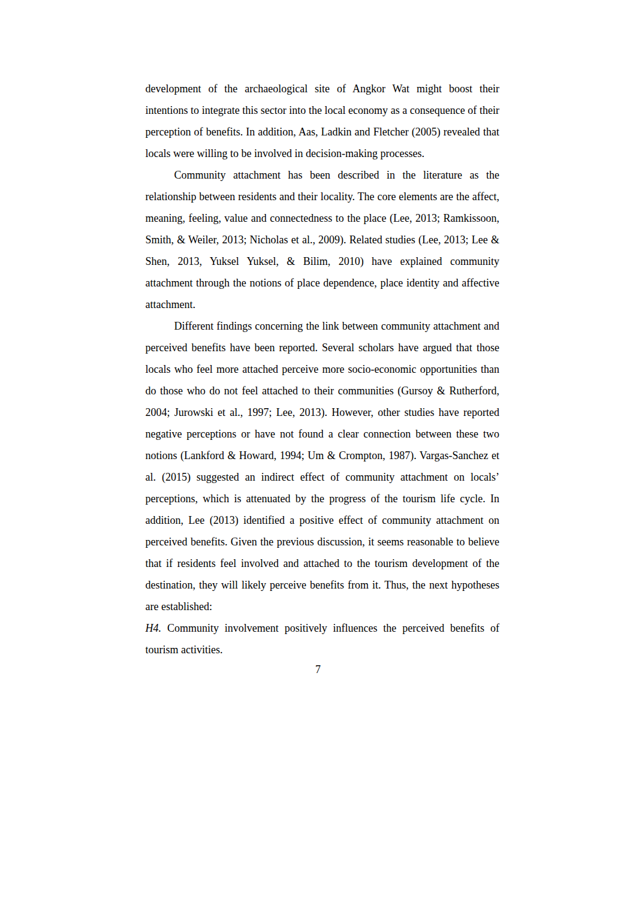development of the archaeological site of Angkor Wat might boost their intentions to integrate this sector into the local economy as a consequence of their perception of benefits. In addition, Aas, Ladkin and Fletcher (2005) revealed that locals were willing to be involved in decision-making processes.
Community attachment has been described in the literature as the relationship between residents and their locality. The core elements are the affect, meaning, feeling, value and connectedness to the place (Lee, 2013; Ramkissoon, Smith, & Weiler, 2013; Nicholas et al., 2009). Related studies (Lee, 2013; Lee & Shen, 2013, Yuksel Yuksel, & Bilim, 2010) have explained community attachment through the notions of place dependence, place identity and affective attachment.
Different findings concerning the link between community attachment and perceived benefits have been reported. Several scholars have argued that those locals who feel more attached perceive more socio-economic opportunities than do those who do not feel attached to their communities (Gursoy & Rutherford, 2004; Jurowski et al., 1997; Lee, 2013). However, other studies have reported negative perceptions or have not found a clear connection between these two notions (Lankford & Howard, 1994; Um & Crompton, 1987). Vargas-Sanchez et al. (2015) suggested an indirect effect of community attachment on locals’ perceptions, which is attenuated by the progress of the tourism life cycle. In addition, Lee (2013) identified a positive effect of community attachment on perceived benefits. Given the previous discussion, it seems reasonable to believe that if residents feel involved and attached to the tourism development of the destination, they will likely perceive benefits from it. Thus, the next hypotheses are established:
H4. Community involvement positively influences the perceived benefits of tourism activities.
7